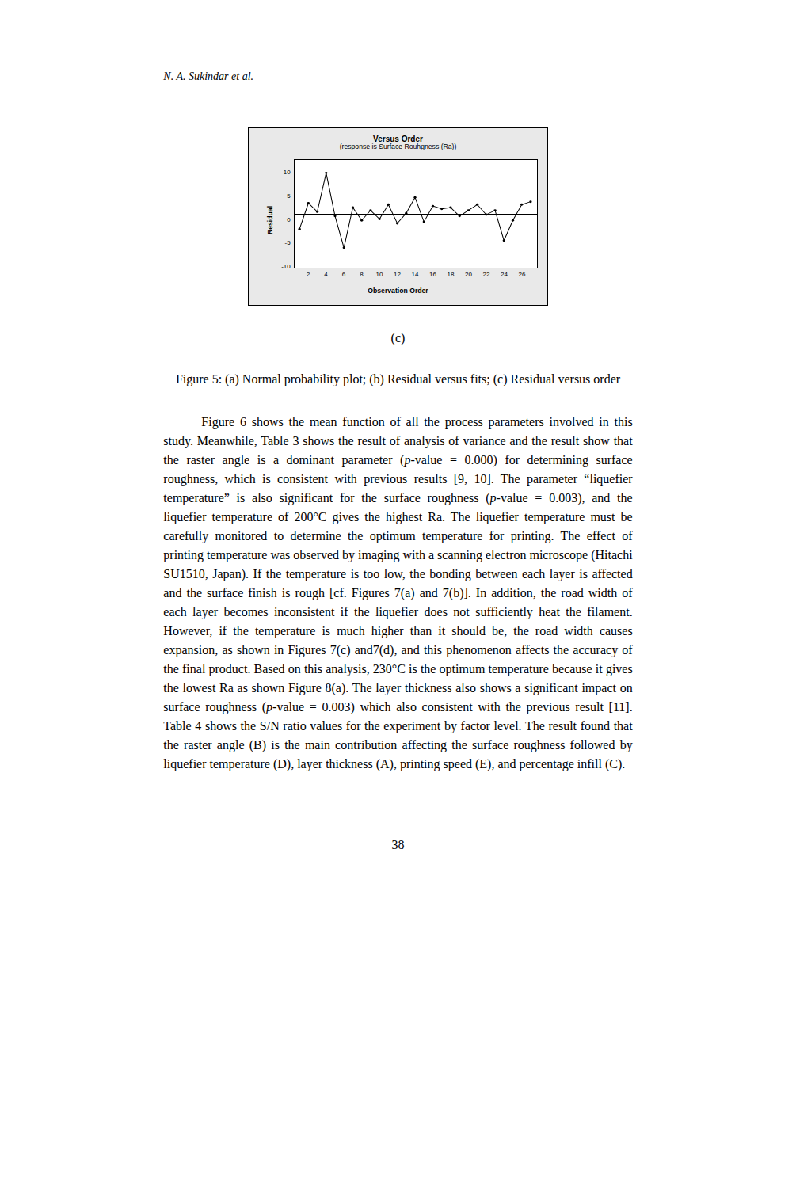N. A. Sukindar et al.
Versus Order
(response is Surface Rouhgness (Ra))
Residual
10 5 0 -5 -10
2 4 6 8 10 12 14 16 18 20 22 24 26
Observation Order
(c)
Figure 5: (a) Normal probability plot; (b) Residual versus fits; (c) Residual versus order
Figure 6 shows the mean function of all the process parameters involved in this study. Meanwhile, Table 3 shows the result of analysis of variance and the result show that the raster angle is a dominant parameter (p-value = 0.000) for determining surface roughness, which is consistent with previous results [9, 10]. The parameter “liquefier temperature” is also significant for the surface roughness (p-value = 0.003), and the liquefier temperature of 200°C gives the highest Ra. The liquefier temperature must be carefully monitored to determine the optimum temperature for printing. The effect of printing temperature was observed by imaging with a scanning electron microscope (Hitachi SU1510, Japan). If the temperature is too low, the bonding between each layer is affected and the surface finish is rough [cf. Figures 7(a) and 7(b)]. In addition, the road width of each layer becomes inconsistent if the liquefier does not sufficiently heat the filament. However, if the temperature is much higher than it should be, the road width causes expansion, as shown in Figures 7(c) and7(d), and this phenomenon affects the accuracy of the final product. Based on this analysis, 230°C is the optimum temperature because it gives the lowest Ra as shown Figure 8(a). The layer thickness also shows a significant impact on surface roughness (p-value = 0.003) which also consistent with the previous result [11]. Table 4 shows the S/N ratio values for the experiment by factor level. The result found that the raster angle (B) is the main contribution affecting the surface roughness followed by liquefier temperature (D), layer thickness (A), printing speed (E), and percentage infill (C).
38